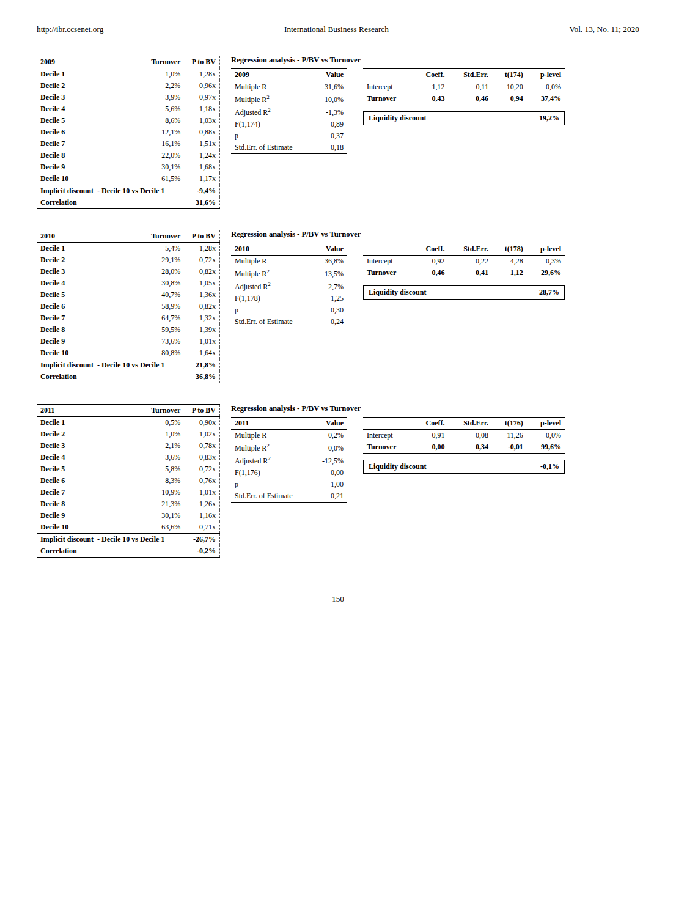http://ibr.ccsenet.org
International Business Research
Vol. 13, No. 11; 2020
| 2009 | Turnover | P to BV | |
| --- | --- | --- | --- |
| Decile 1 | 1,0% | 1,28x | |
| Decile 2 | 2,2% | 0,96x | |
| Decile 3 | 3,9% | 0,97x | |
| Decile 4 | 5,6% | 1,18x | |
| Decile 5 | 8,6% | 1,03x | |
| Decile 6 | 12,1% | 0,88x | |
| Decile 7 | 16,1% | 1,51x | |
| Decile 8 | 22,0% | 1,24x | |
| Decile 9 | 30,1% | 1,68x | |
| Decile 10 | 61,5% | 1,17x | |
| Implicit discount - Decile 10 vs Decile 1 | -9,4% | |
| Correlation | 31,6% | |
Regression analysis - P/BV vs Turnover
| 2009 | Value |
| --- | --- |
| Multiple R | 31,6% |
| Multiple R 2 | 10,0% |
| Adjusted R 2 | -1,3% |
| F(1,174) | 0,89 |
| p | 0,37 |
| Std.Err. of Estimate | 0,18 |
| | Coeff. | Std.Err. | t(174) | p-level |
| --- | --- | --- | --- | --- |
| Intercept | 1,12 | 0,11 | 10,20 | 0,0% |
| Turnover | 0,43 | 0,46 | 0,94 | 37,4% |
Liquidity discount 19,2%
| 2010 | Turnover | P to BV | |
| --- | --- | --- | --- |
| Decile 1 | 5,4% | 1,28x | |
| Decile 2 | 29,1% | 0,72x | |
| Decile 3 | 28,0% | 0,82x | |
| Decile 4 | 30,8% | 1,05x | |
| Decile 5 | 40,7% | 1,36x | |
| Decile 6 | 58,9% | 0,82x | |
| Decile 7 | 64,7% | 1,32x | |
| Decile 8 | 59,5% | 1,39x | |
| Decile 9 | 73,6% | 1,01x | |
| Decile 10 | 80,8% | 1,64x | |
| Implicit discount - Decile 10 vs Decile 1 | 21,8% | |
| Correlation | 36,8% | |
Regression analysis - P/BV vs Turnover
| 2010 | Value |
| --- | --- |
| Multiple R | 36,8% |
| Multiple R 2 | 13,5% |
| Adjusted R 2 | 2,7% |
| F(1,178) | 1,25 |
| p | 0,30 |
| Std.Err. of Estimate | 0,24 |
| | Coeff. | Std.Err. | t(178) | p-level |
| --- | --- | --- | --- | --- |
| Intercept | 0,92 | 0,22 | 4,28 | 0,3% |
| Turnover | 0,46 | 0,41 | 1,12 | 29,6% |
Liquidity discount 28,7%
| 2011 | Turnover | P to BV | |
| --- | --- | --- | --- |
| Decile 1 | 0,5% | 0,90x | |
| Decile 2 | 1,0% | 1,02x | |
| Decile 3 | 2,1% | 0,78x | |
| Decile 4 | 3,6% | 0,83x | |
| Decile 5 | 5,8% | 0,72x | |
| Decile 6 | 8,3% | 0,76x | |
| Decile 7 | 10,9% | 1,01x | |
| Decile 8 | 21,3% | 1,26x | |
| Decile 9 | 30,1% | 1,16x | |
| Decile 10 | 63,6% | 0,71x | |
| Implicit discount - Decile 10 vs Decile 1 | -26,7% | |
| Correlation | -0,2% | |
Regression analysis - P/BV vs Turnover
| 2011 | Value |
| --- | --- |
| Multiple R | 0,2% |
| Multiple R 2 | 0,0% |
| Adjusted R 2 | -12,5% |
| F(1,176) | 0,00 |
| p | 1,00 |
| Std.Err. of Estimate | 0,21 |
| | Coeff. | Std.Err. | t(176) | p-level |
| --- | --- | --- | --- | --- |
| Intercept | 0,91 | 0,08 | 11,26 | 0,0% |
| Turnover | 0,00 | 0,34 | -0,01 | 99,6% |
Liquidity discount-0,1%
150